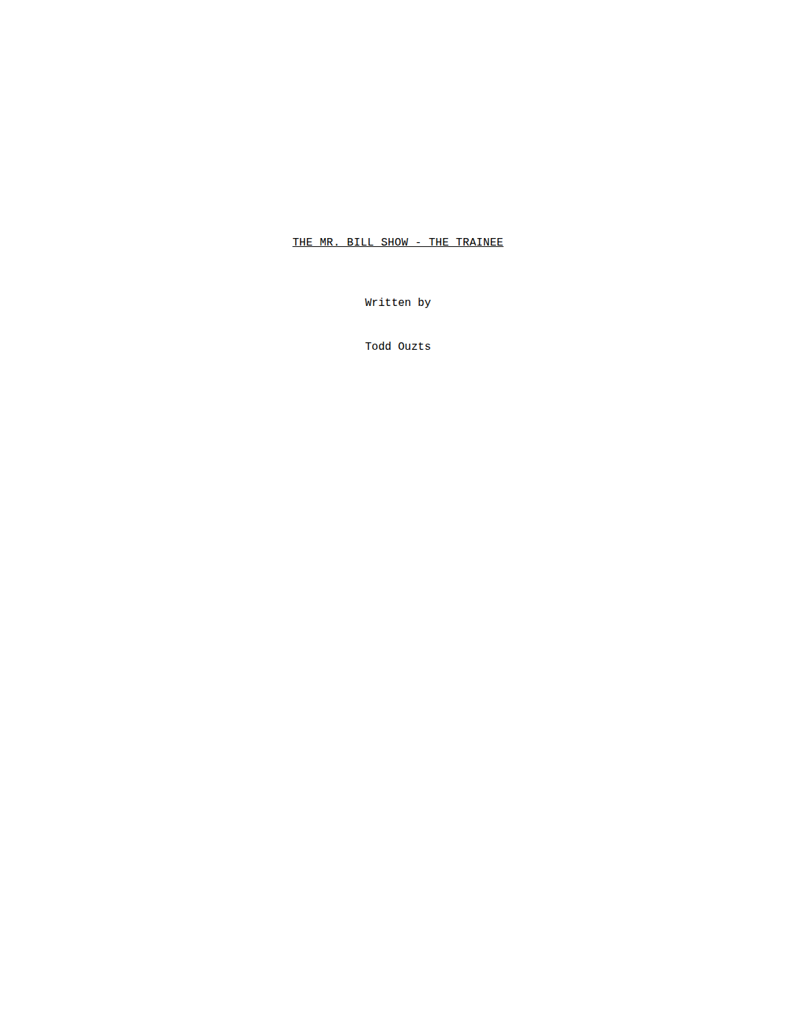THE MR. BILL SHOW - THE TRAINEE
Written by
Todd Ouzts